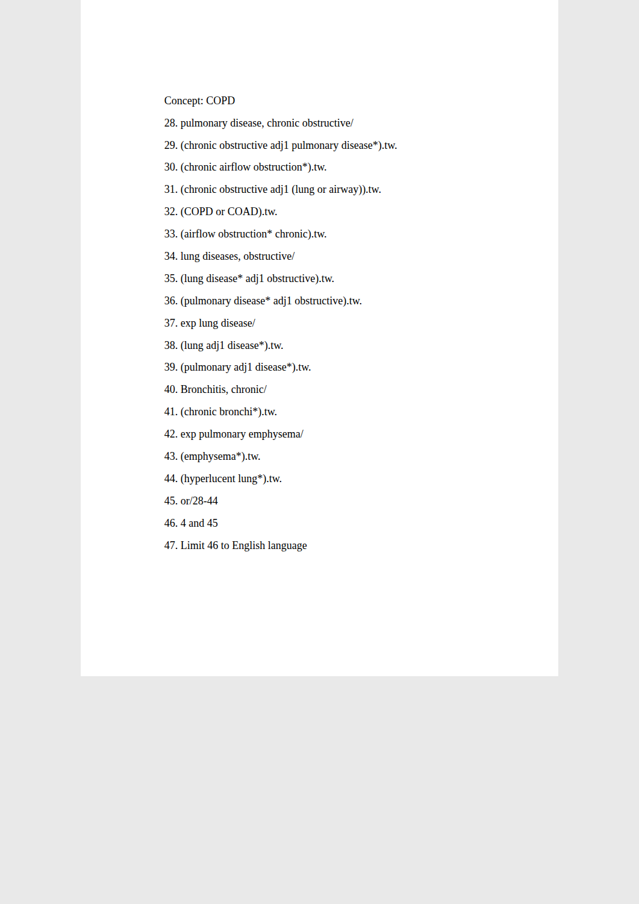Concept: COPD
28. pulmonary disease, chronic obstructive/
29. (chronic obstructive adj1 pulmonary disease*).tw.
30. (chronic airflow obstruction*).tw.
31. (chronic obstructive adj1 (lung or airway)).tw.
32. (COPD or COAD).tw.
33. (airflow obstruction* chronic).tw.
34. lung diseases, obstructive/
35. (lung disease* adj1 obstructive).tw.
36. (pulmonary disease* adj1 obstructive).tw.
37. exp lung disease/
38. (lung adj1 disease*).tw.
39. (pulmonary adj1 disease*).tw.
40. Bronchitis, chronic/
41. (chronic bronchi*).tw.
42. exp pulmonary emphysema/
43. (emphysema*).tw.
44. (hyperlucent lung*).tw.
45. or/28-44
46. 4 and 45
47. Limit 46 to English language